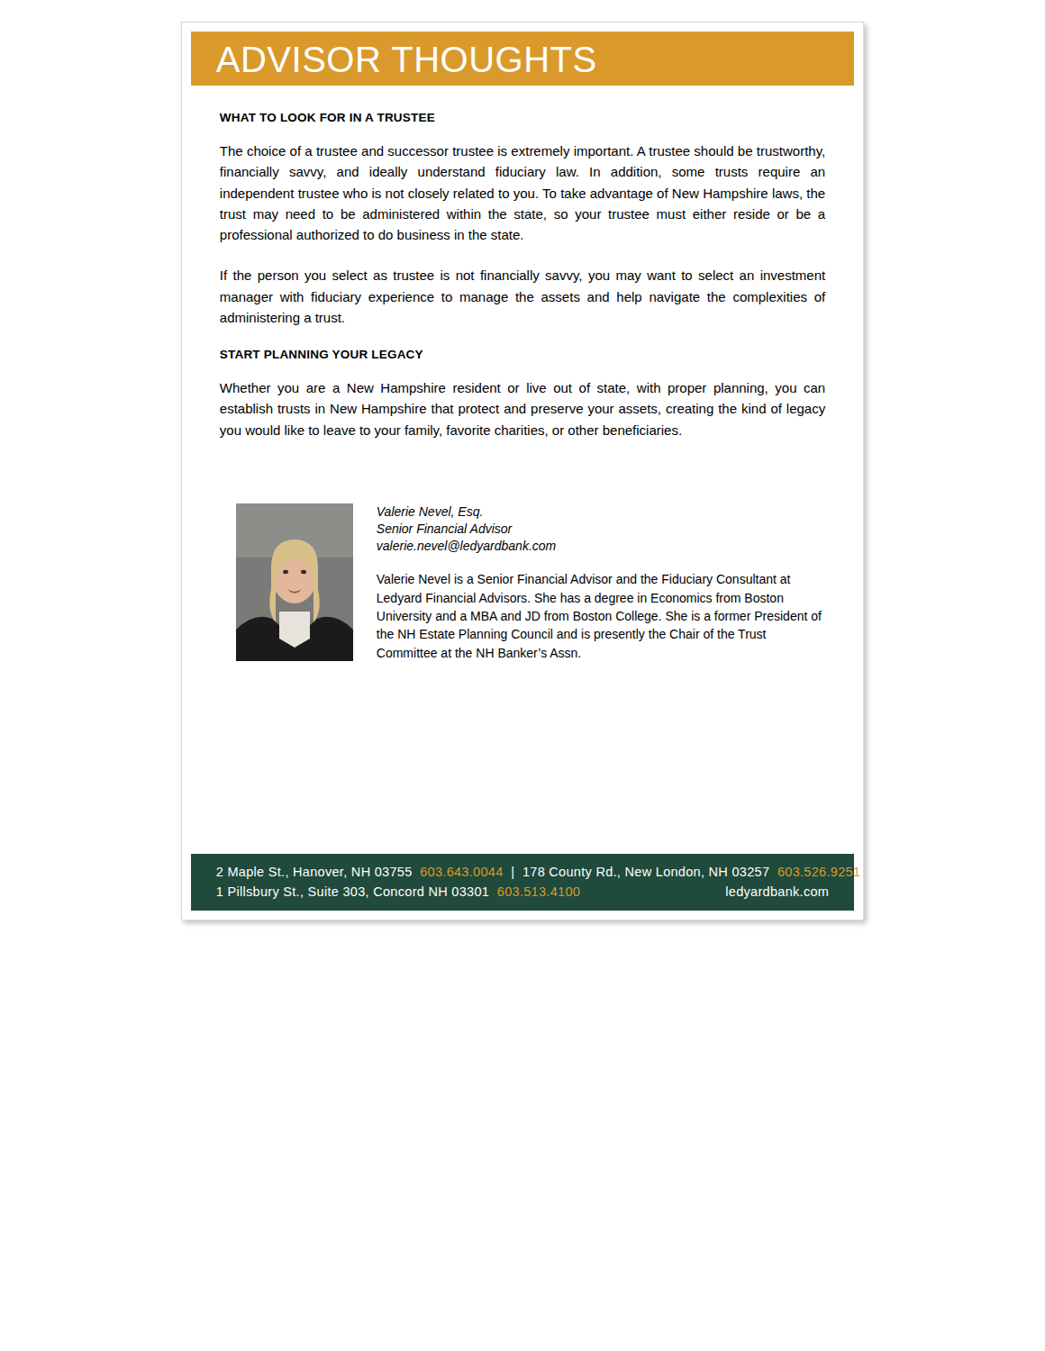ADVISOR THOUGHTS
WHAT TO LOOK FOR IN A TRUSTEE
The choice of a trustee and successor trustee is extremely important. A trustee should be trustworthy, financially savvy, and ideally understand fiduciary law. In addition, some trusts require an independent trustee who is not closely related to you. To take advantage of New Hampshire laws, the trust may need to be administered within the state, so your trustee must either reside or be a professional authorized to do business in the state.
If the person you select as trustee is not financially savvy, you may want to select an investment manager with fiduciary experience to manage the assets and help navigate the complexities of administering a trust.
START PLANNING YOUR LEGACY
Whether you are a New Hampshire resident or live out of state, with proper planning, you can establish trusts in New Hampshire that protect and preserve your assets, creating the kind of legacy you would like to leave to your family, favorite charities, or other beneficiaries.
Valerie Nevel, Esq.
Senior Financial Advisor
valerie.nevel@ledyardbank.com
Valerie Nevel is a Senior Financial Advisor and the Fiduciary Consultant at Ledyard Financial Advisors. She has a degree in Economics from Boston University and a MBA and JD from Boston College. She is a former President of the NH Estate Planning Council and is presently the Chair of the Trust Committee at the NH Banker’s Assn.
2 Maple St., Hanover, NH 03755 603.643.0044 | 178 County Rd., New London, NH 03257 603.526.9251
1 Pillsbury St., Suite 303, Concord NH 03301 603.513.4100 ledyardbank.com